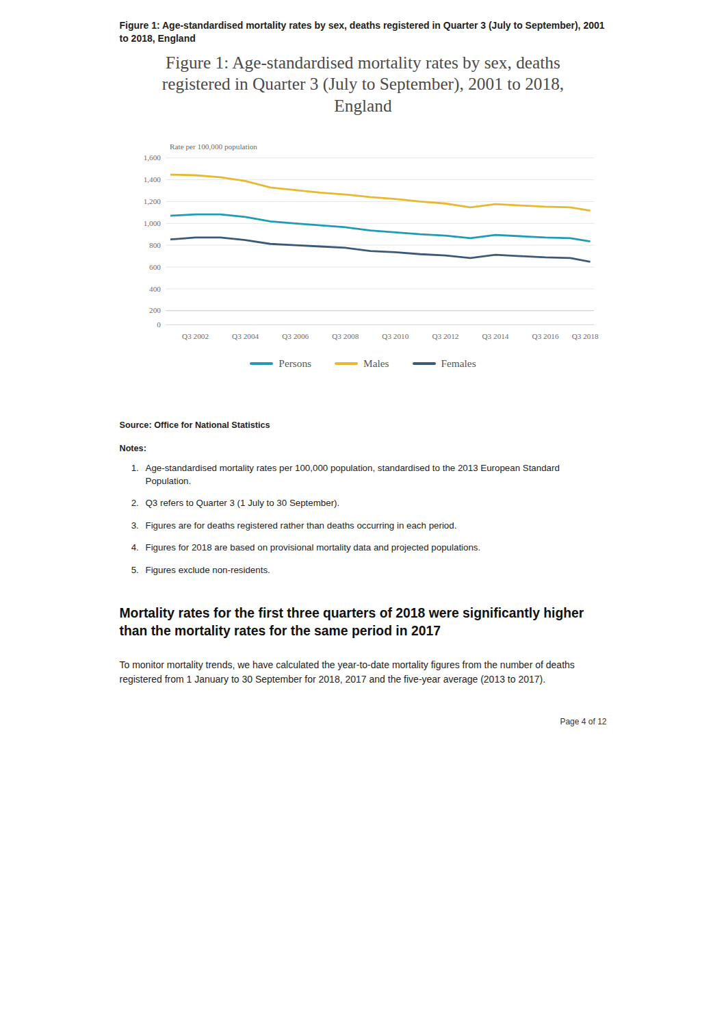Figure 1: Age-standardised mortality rates by sex, deaths registered in Quarter 3 (July to September), 2001 to 2018, England
Figure 1: Age-standardised mortality rates by sex, deaths registered in Quarter 3 (July to September), 2001 to 2018, England
Rate per 100,000 population 1,600 1,400 1,200 1,000 800 600 400 200 0 Q3 2002 Q3 2004 Q3 2006 Q3 2008 Q3 2010 Q3 2012 Q3 2014 Q3 2016 Q3 2018
Persons Males Females
Source: Office for National Statistics
Notes:
Age-standardised mortality rates per 100,000 population, standardised to the 2013 European Standard Population.
Q3 refers to Quarter 3 (1 July to 30 September).
Figures are for deaths registered rather than deaths occurring in each period.
Figures for 2018 are based on provisional mortality data and projected populations.
Figures exclude non-residents.
Mortality rates for the first three quarters of 2018 were significantly higher than the mortality rates for the same period in 2017
To monitor mortality trends, we have calculated the year-to-date mortality figures from the number of deaths registered from 1 January to 30 September for 2018, 2017 and the five-year average (2013 to 2017).
Page 4 of 12